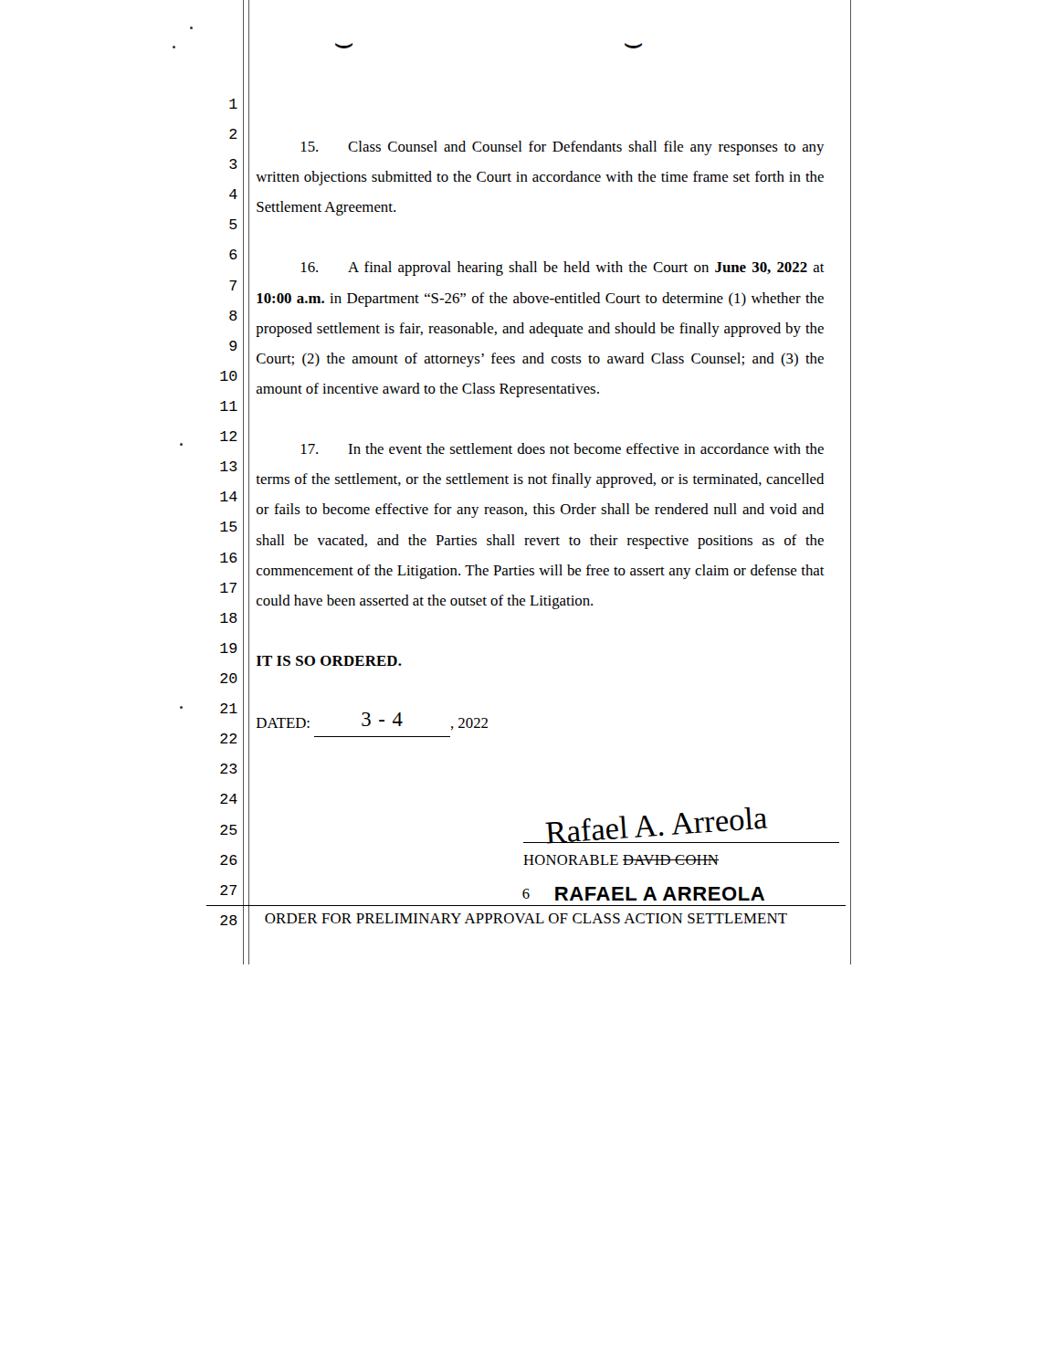⌣
⌣
1
2
3
4
5
6
7
8
9
10
11
12
13
14
15
16
17
18
19
20
21
22
23
24
25
26
27
28
15. Class Counsel and Counsel for Defendants shall file any responses to any written objections submitted to the Court in accordance with the time frame set forth in the Settlement Agreement.
16. A final approval hearing shall be held with the Court on June 30, 2022 at 10:00 a.m. in Department “S-26” of the above-entitled Court to determine (1) whether the proposed settlement is fair, reasonable, and adequate and should be finally approved by the Court; (2) the amount of attorneys’ fees and costs to award Class Counsel; and (3) the amount of incentive award to the Class Representatives.
17. In the event the settlement does not become effective in accordance with the terms of the settlement, or the settlement is not finally approved, or is terminated, cancelled or fails to become effective for any reason, this Order shall be rendered null and void and shall be vacated, and the Parties shall revert to their respective positions as of the commencement of the Litigation. The Parties will be free to assert any claim or defense that could have been asserted at the outset of the Litigation.
IT IS SO ORDERED.
DATED: 3 - 4, 2022
Rafael A. Arreola
HONORABLE DAVID COHN
RAFAEL A ARREOLA
6
ORDER FOR PRELIMINARY APPROVAL OF CLASS ACTION SETTLEMENT